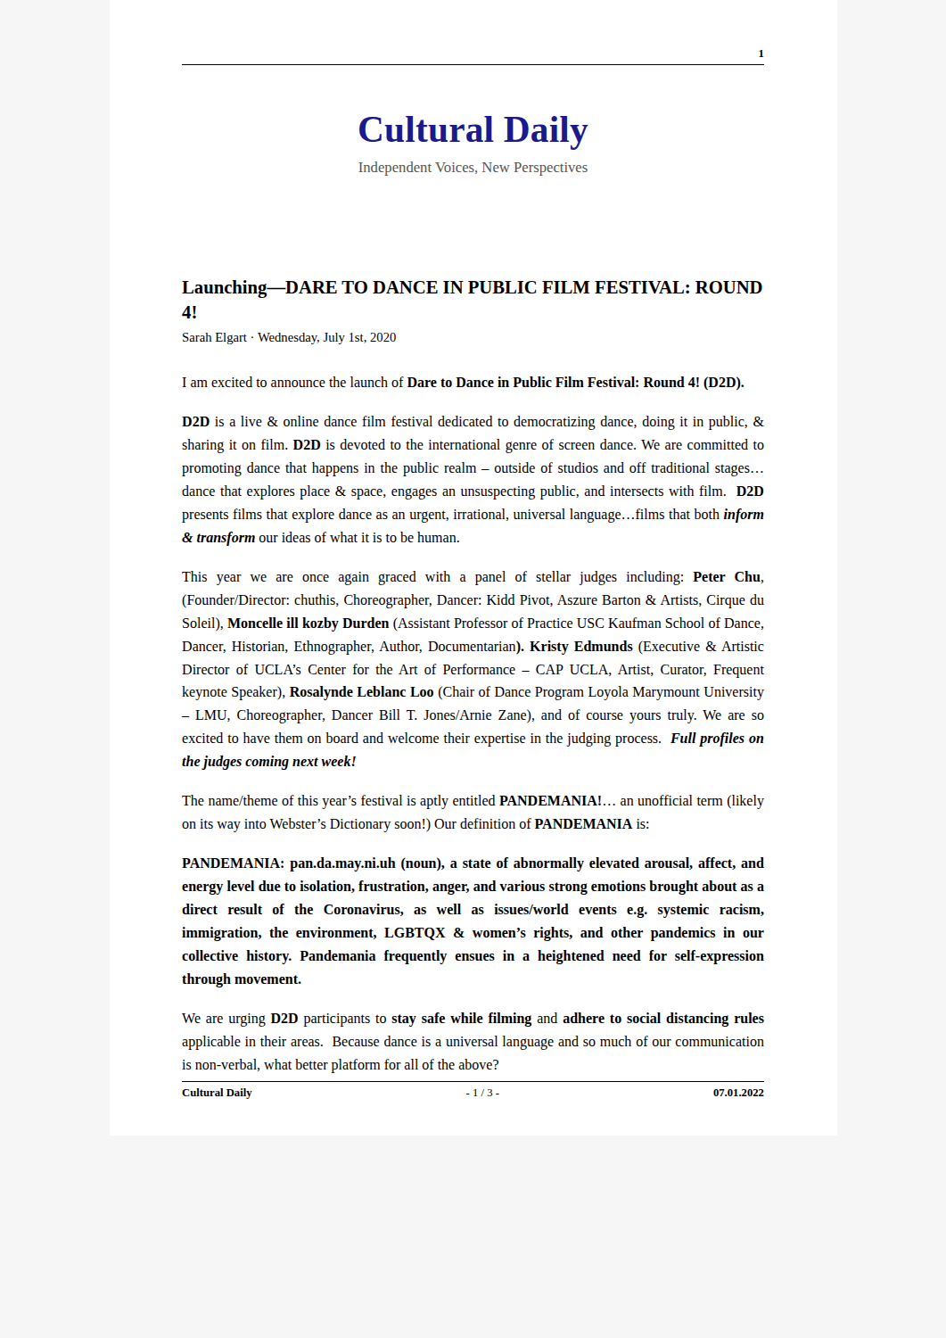1
Cultural Daily
Independent Voices, New Perspectives
Launching—DARE TO DANCE IN PUBLIC FILM FESTIVAL: ROUND 4!
Sarah Elgart · Wednesday, July 1st, 2020
I am excited to announce the launch of Dare to Dance in Public Film Festival: Round 4! (D2D).
D2D is a live & online dance film festival dedicated to democratizing dance, doing it in public, & sharing it on film. D2D is devoted to the international genre of screen dance. We are committed to promoting dance that happens in the public realm – outside of studios and off traditional stages…dance that explores place & space, engages an unsuspecting public, and intersects with film. D2D presents films that explore dance as an urgent, irrational, universal language…films that both inform & transform our ideas of what it is to be human.
This year we are once again graced with a panel of stellar judges including: Peter Chu, (Founder/Director: chuthis, Choreographer, Dancer: Kidd Pivot, Aszure Barton & Artists, Cirque du Soleil), Moncelle ill kozby Durden (Assistant Professor of Practice USC Kaufman School of Dance, Dancer, Historian, Ethnographer, Author, Documentarian). Kristy Edmunds (Executive & Artistic Director of UCLA’s Center for the Art of Performance – CAP UCLA, Artist, Curator, Frequent keynote Speaker), Rosalynde Leblanc Loo (Chair of Dance Program Loyola Marymount University – LMU, Choreographer, Dancer Bill T. Jones/Arnie Zane), and of course yours truly. We are so excited to have them on board and welcome their expertise in the judging process. Full profiles on the judges coming next week!
The name/theme of this year’s festival is aptly entitled PANDEMANIA!… an unofficial term (likely on its way into Webster’s Dictionary soon!) Our definition of PANDEMANIA is:
PANDEMANIA: pan.da.may.ni.uh (noun), a state of abnormally elevated arousal, affect, and energy level due to isolation, frustration, anger, and various strong emotions brought about as a direct result of the Coronavirus, as well as issues/world events e.g. systemic racism, immigration, the environment, LGBTQX & women’s rights, and other pandemics in our collective history. Pandemania frequently ensues in a heightened need for self-expression through movement.
We are urging D2D participants to stay safe while filming and adhere to social distancing rules applicable in their areas. Because dance is a universal language and so much of our communication is non-verbal, what better platform for all of the above?
Cultural Daily
- 1 / 3 -
07.01.2022